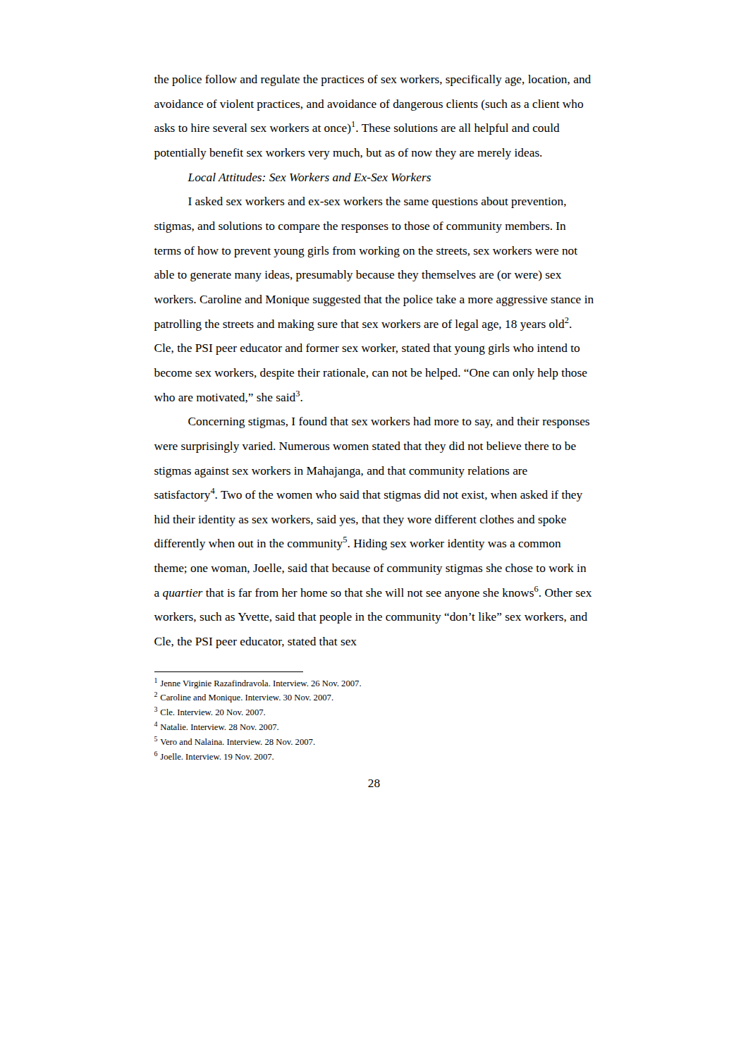the police follow and regulate the practices of sex workers, specifically age, location, and avoidance of violent practices, and avoidance of dangerous clients (such as a client who asks to hire several sex workers at once)1. These solutions are all helpful and could potentially benefit sex workers very much, but as of now they are merely ideas.
Local Attitudes: Sex Workers and Ex-Sex Workers
I asked sex workers and ex-sex workers the same questions about prevention, stigmas, and solutions to compare the responses to those of community members. In terms of how to prevent young girls from working on the streets, sex workers were not able to generate many ideas, presumably because they themselves are (or were) sex workers. Caroline and Monique suggested that the police take a more aggressive stance in patrolling the streets and making sure that sex workers are of legal age, 18 years old2. Cle, the PSI peer educator and former sex worker, stated that young girls who intend to become sex workers, despite their rationale, can not be helped. “One can only help those who are motivated,” she said3.
Concerning stigmas, I found that sex workers had more to say, and their responses were surprisingly varied. Numerous women stated that they did not believe there to be stigmas against sex workers in Mahajanga, and that community relations are satisfactory4. Two of the women who said that stigmas did not exist, when asked if they hid their identity as sex workers, said yes, that they wore different clothes and spoke differently when out in the community5. Hiding sex worker identity was a common theme; one woman, Joelle, said that because of community stigmas she chose to work in a quartier that is far from her home so that she will not see anyone she knows6. Other sex workers, such as Yvette, said that people in the community “don’t like” sex workers, and Cle, the PSI peer educator, stated that sex
1 Jenne Virginie Razafindravola. Interview. 26 Nov. 2007.
2 Caroline and Monique. Interview. 30 Nov. 2007.
3 Cle. Interview. 20 Nov. 2007.
4 Natalie. Interview. 28 Nov. 2007.
5 Vero and Nalaina. Interview. 28 Nov. 2007.
6 Joelle. Interview. 19 Nov. 2007.
28